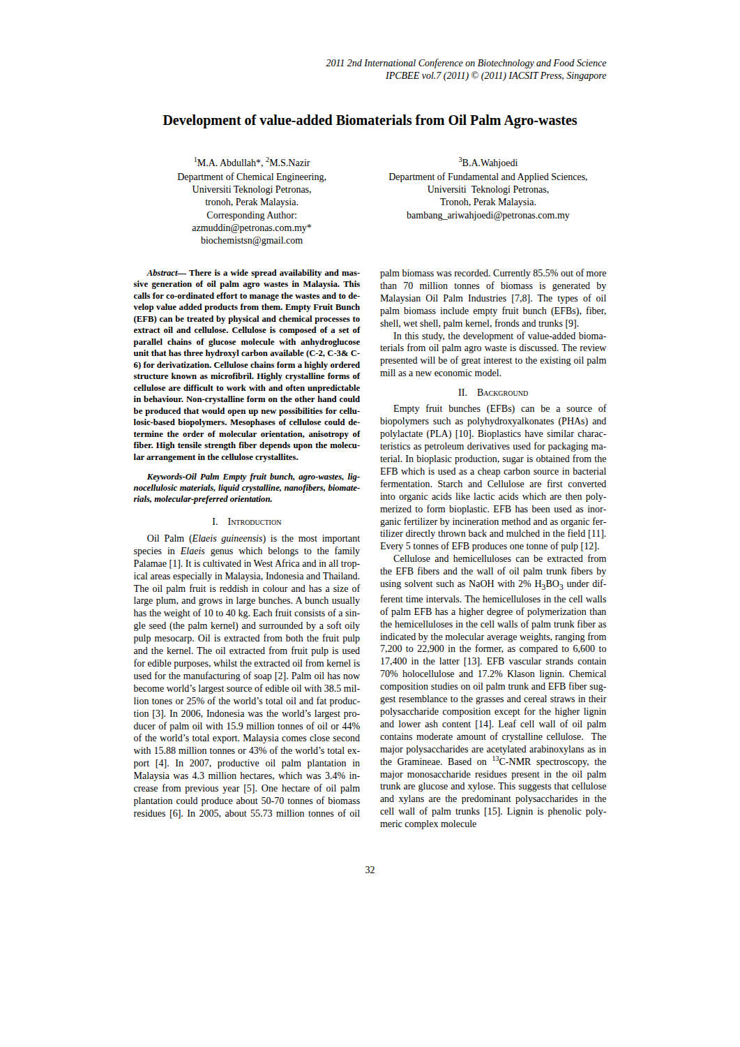2011 2nd International Conference on Biotechnology and Food Science
IPCBEE vol.7 (2011) © (2011) IACSIT Press, Singapore
Development of value-added Biomaterials from Oil Palm Agro-wastes
| 1 M.A. Abdullah*, 2 M.S.Nazir Department of Chemical Engineering, Universiti Teknologi Petronas, tronoh, Perak Malaysia. Corresponding Author: azmuddin@petronas.com.my* biochemistsn@gmail.com | 3 B.A.Wahjoedi Department of Fundamental and Applied Sciences, Universiti Teknologi Petronas, Tronoh, Perak Malaysia. bambang_ariwahjoedi@petronas.com.my |
Abstract— There is a wide spread availability and massive generation of oil palm agro wastes in Malaysia. This calls for co-ordinated effort to manage the wastes and to develop value added products from them. Empty Fruit Bunch (EFB) can be treated by physical and chemical processes to extract oil and cellulose. Cellulose is composed of a set of parallel chains of glucose molecule with anhydroglucose unit that has three hydroxyl carbon available (C-2, C-3& C-6) for derivatization. Cellulose chains form a highly ordered structure known as microfibril. Highly crystalline forms of cellulose are difficult to work with and often unpredictable in behaviour. Non-crystalline form on the other hand could be produced that would open up new possibilities for cellulosic-based biopolymers. Mesophases of cellulose could determine the order of molecular orientation, anisotropy of fiber. High tensile strength fiber depends upon the molecular arrangement in the cellulose crystallites.
Keywords-Oil Palm Empty fruit bunch, agro-wastes, lignocellulosic materials, liquid crystalline, nanofibers, biomaterials, molecular-preferred orientation.
I. Introduction
Oil Palm (Elaeis guineensis) is the most important species in Elaeis genus which belongs to the family Palamae [1]. It is cultivated in West Africa and in all tropical areas especially in Malaysia, Indonesia and Thailand. The oil palm fruit is reddish in colour and has a size of large plum, and grows in large bunches. A bunch usually has the weight of 10 to 40 kg. Each fruit consists of a single seed (the palm kernel) and surrounded by a soft oily pulp mesocarp. Oil is extracted from both the fruit pulp and the kernel. The oil extracted from fruit pulp is used for edible purposes, whilst the extracted oil from kernel is used for the manufacturing of soap [2]. Palm oil has now become world’s largest source of edible oil with 38.5 million tones or 25% of the world’s total oil and fat production [3]. In 2006, Indonesia was the world’s largest producer of palm oil with 15.9 million tonnes of oil or 44% of the world’s total export. Malaysia comes close second with 15.88 million tonnes or 43% of the world’s total export [4]. In 2007, productive oil palm plantation in Malaysia was 4.3 million hectares, which was 3.4% increase from previous year [5]. One hectare of oil palm plantation could produce about 50-70 tonnes of biomass residues [6]. In 2005, about 55.73 million tonnes of oil palm biomass was recorded. Currently 85.5% out of more than 70 million tonnes of biomass is generated by Malaysian Oil Palm Industries [7,8]. The types of oil palm biomass include empty fruit bunch (EFBs), fiber, shell, wet shell, palm kernel, fronds and trunks [9].
In this study, the development of value-added biomaterials from oil palm agro waste is discussed. The review presented will be of great interest to the existing oil palm mill as a new economic model.
II. Background
Empty fruit bunches (EFBs) can be a source of biopolymers such as polyhydroxyalkonates (PHAs) and polylactate (PLA) [10]. Bioplastics have similar characteristics as petroleum derivatives used for packaging material. In bioplasic production, sugar is obtained from the EFB which is used as a cheap carbon source in bacterial fermentation. Starch and Cellulose are first converted into organic acids like lactic acids which are then polymerized to form bioplastic. EFB has been used as inorganic fertilizer by incineration method and as organic fertilizer directly thrown back and mulched in the field [11]. Every 5 tonnes of EFB produces one tonne of pulp [12].
Cellulose and hemicelluloses can be extracted from the EFB fibers and the wall of oil palm trunk fibers by using solvent such as NaOH with 2% H3BO3 under different time intervals. The hemicelluloses in the cell walls of palm EFB has a higher degree of polymerization than the hemicelluloses in the cell walls of palm trunk fiber as indicated by the molecular average weights, ranging from 7,200 to 22,900 in the former, as compared to 6,600 to 17,400 in the latter [13]. EFB vascular strands contain 70% holocellulose and 17.2% Klason lignin. Chemical composition studies on oil palm trunk and EFB fiber suggest resemblance to the grasses and cereal straws in their polysaccharide composition except for the higher lignin and lower ash content [14]. Leaf cell wall of oil palm contains moderate amount of crystalline cellulose. The major polysaccharides are acetylated arabinoxylans as in the Gramineae. Based on 13C-NMR spectroscopy, the major monosaccharide residues present in the oil palm trunk are glucose and xylose. This suggests that cellulose and xylans are the predominant polysaccharides in the cell wall of palm trunks [15]. Lignin is phenolic polymeric complex molecule
32